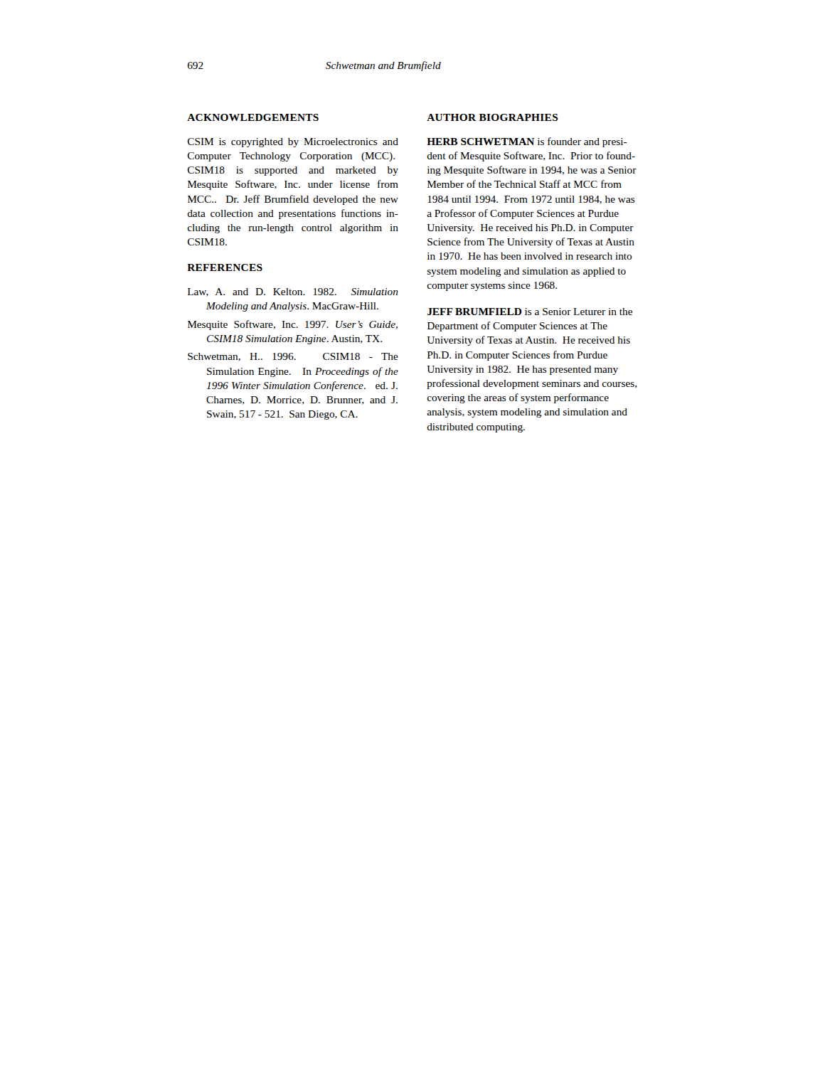692 Schwetman and Brumfield
ACKNOWLEDGEMENTS
CSIM is copyrighted by Microelectronics and Computer Technology Corporation (MCC). CSIM18 is supported and marketed by Mesquite Software, Inc. under license from MCC.. Dr. Jeff Brumfield developed the new data collection and presentations functions including the run-length control algorithm in CSIM18.
REFERENCES
Law, A. and D. Kelton. 1982. Simulation Modeling and Analysis. MacGraw-Hill.
Mesquite Software, Inc. 1997. User’s Guide, CSIM18 Simulation Engine. Austin, TX.
Schwetman, H.. 1996. CSIM18 - The Simulation Engine. In Proceedings of the 1996 Winter Simulation Conference. ed. J. Charnes, D. Morrice, D. Brunner, and J. Swain, 517 - 521. San Diego, CA.
AUTHOR BIOGRAPHIES
HERB SCHWETMAN is founder and president of Mesquite Software, Inc. Prior to founding Mesquite Software in 1994, he was a Senior Member of the Technical Staff at MCC from 1984 until 1994. From 1972 until 1984, he was a Professor of Computer Sciences at Purdue University. He received his Ph.D. in Computer Science from The University of Texas at Austin in 1970. He has been involved in research into system modeling and simulation as applied to computer systems since 1968.
JEFF BRUMFIELD is a Senior Leturer in the Department of Computer Sciences at The University of Texas at Austin. He received his Ph.D. in Computer Sciences from Purdue University in 1982. He has presented many professional development seminars and courses, covering the areas of system performance analysis, system modeling and simulation and distributed computing.